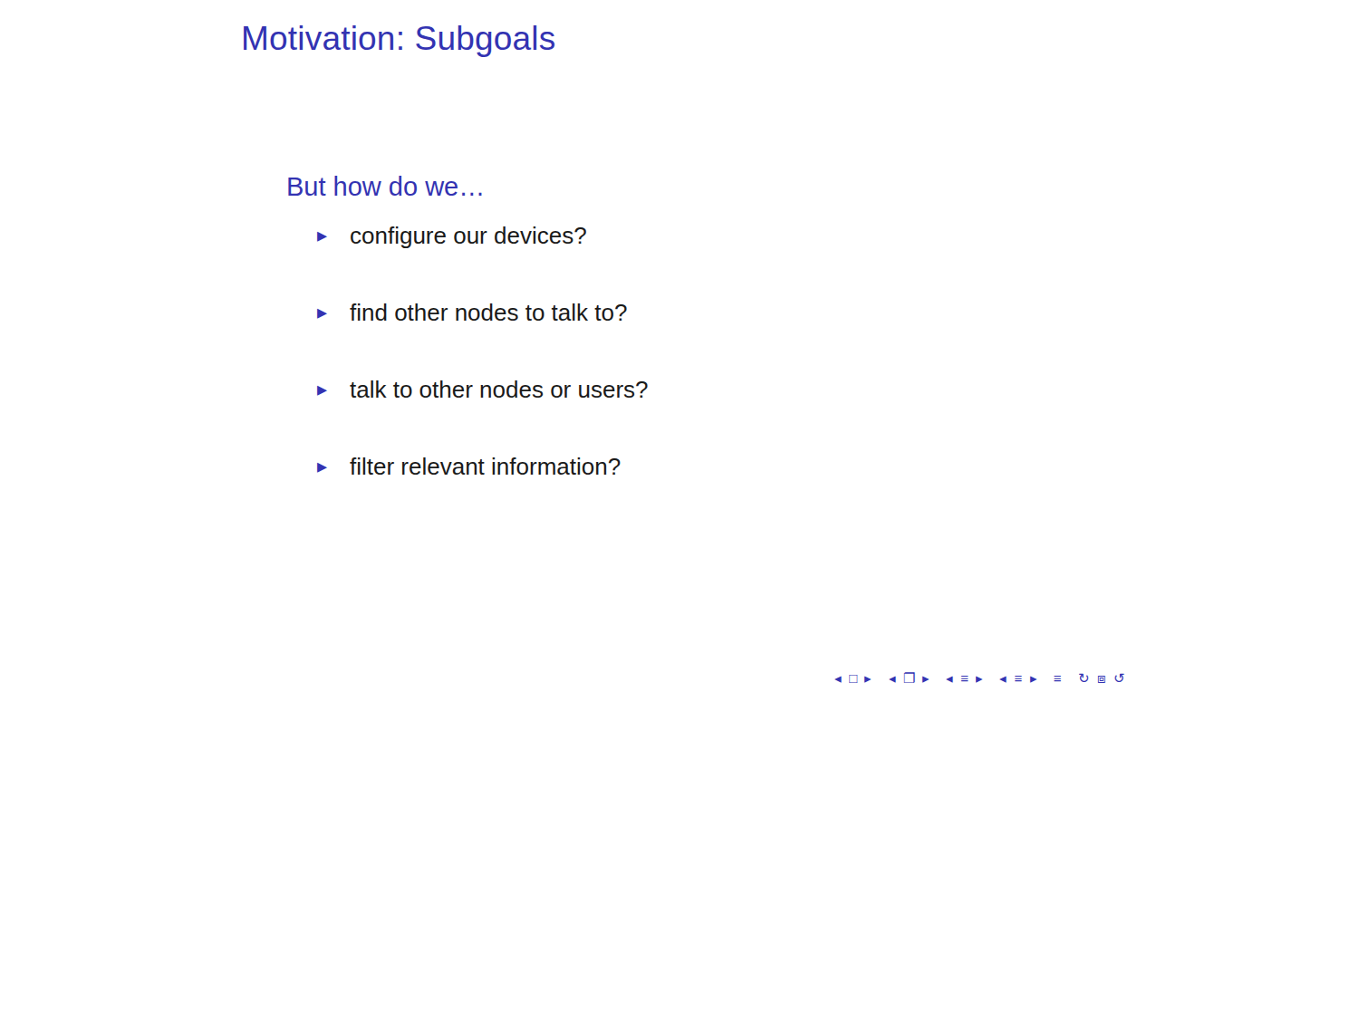Motivation: Subgoals
But how do we…
configure our devices?
find other nodes to talk to?
talk to other nodes or users?
filter relevant information?
◂ □ ▸ ◂ ❐ ▸ ◂ ≡ ▸ ◂ ≡ ▸ ≡ ↻ ⧈ ↺